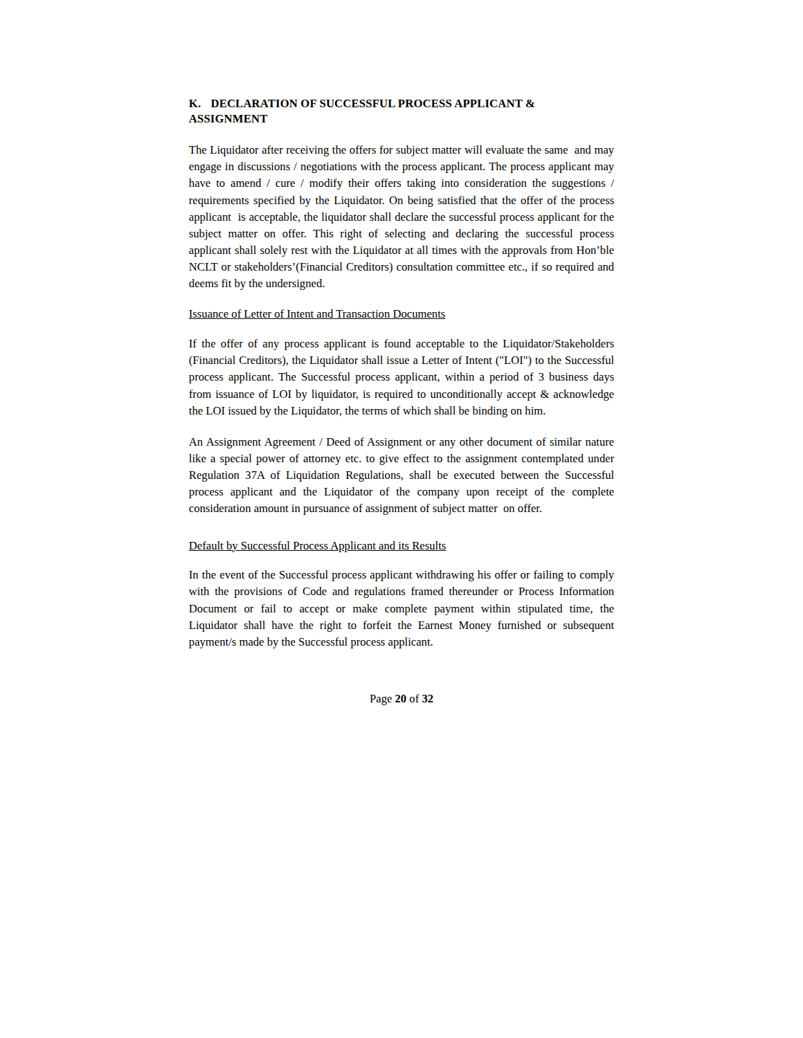K. DECLARATION OF SUCCESSFUL PROCESS APPLICANT & ASSIGNMENT
The Liquidator after receiving the offers for subject matter will evaluate the same and may engage in discussions / negotiations with the process applicant. The process applicant may have to amend / cure / modify their offers taking into consideration the suggestions / requirements specified by the Liquidator. On being satisfied that the offer of the process applicant is acceptable, the liquidator shall declare the successful process applicant for the subject matter on offer. This right of selecting and declaring the successful process applicant shall solely rest with the Liquidator at all times with the approvals from Hon’ble NCLT or stakeholders’(Financial Creditors) consultation committee etc., if so required and deems fit by the undersigned.
Issuance of Letter of Intent and Transaction Documents
If the offer of any process applicant is found acceptable to the Liquidator/Stakeholders (Financial Creditors), the Liquidator shall issue a Letter of Intent ("LOI") to the Successful process applicant. The Successful process applicant, within a period of 3 business days from issuance of LOI by liquidator, is required to unconditionally accept & acknowledge the LOI issued by the Liquidator, the terms of which shall be binding on him.
An Assignment Agreement / Deed of Assignment or any other document of similar nature like a special power of attorney etc. to give effect to the assignment contemplated under Regulation 37A of Liquidation Regulations, shall be executed between the Successful process applicant and the Liquidator of the company upon receipt of the complete consideration amount in pursuance of assignment of subject matter on offer.
Default by Successful Process Applicant and its Results
In the event of the Successful process applicant withdrawing his offer or failing to comply with the provisions of Code and regulations framed thereunder or Process Information Document or fail to accept or make complete payment within stipulated time, the Liquidator shall have the right to forfeit the Earnest Money furnished or subsequent payment/s made by the Successful process applicant.
Page 20 of 32